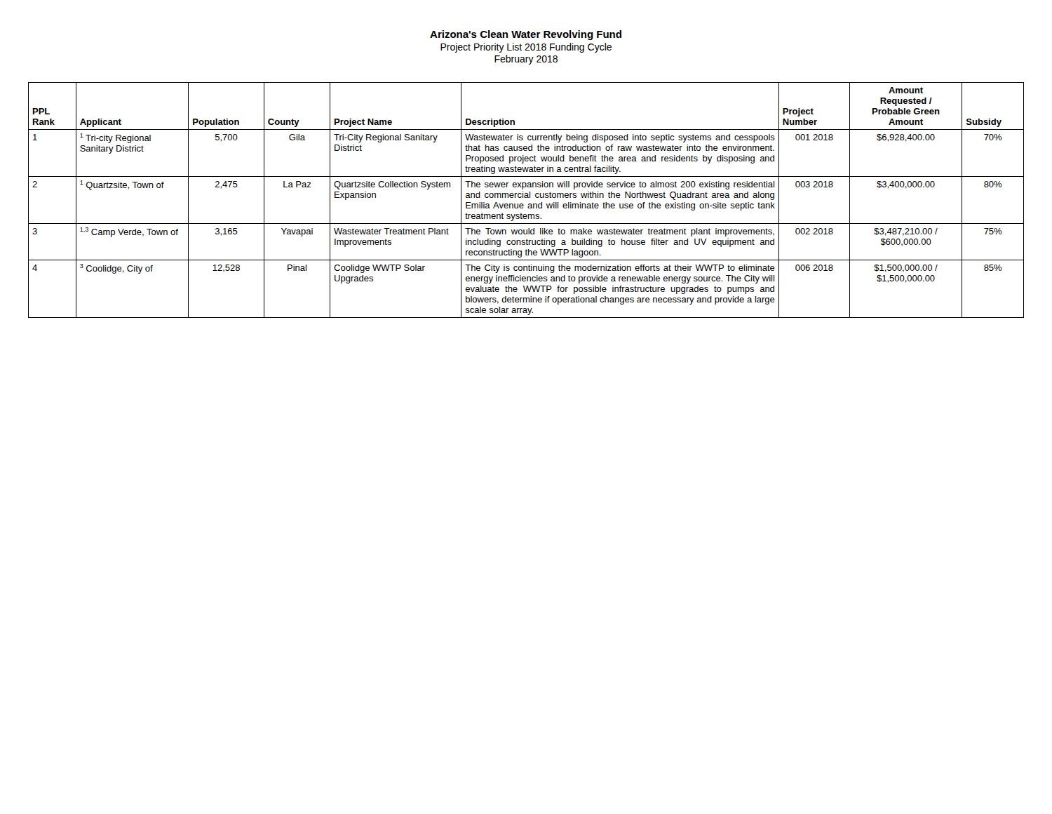Arizona's Clean Water Revolving Fund
Project Priority List 2018 Funding Cycle
February 2018
| PPL Rank | Applicant | Population | County | Project Name | Description | Project Number | Amount Requested / Probable Green Amount | Subsidy |
| --- | --- | --- | --- | --- | --- | --- | --- | --- |
| 1 | 1 Tri-city Regional Sanitary District | 5,700 | Gila | Tri-City Regional Sanitary District | Wastewater is currently being disposed into septic systems and cesspools that has caused the introduction of raw wastewater into the environment. Proposed project would benefit the area and residents by disposing and treating wastewater in a central facility. | 001 2018 | $6,928,400.00 | 70% |
| 2 | 1 Quartzsite, Town of | 2,475 | La Paz | Quartzsite Collection System Expansion | The sewer expansion will provide service to almost 200 existing residential and commercial customers within the Northwest Quadrant area and along Emilia Avenue and will eliminate the use of the existing on-site septic tank treatment systems. | 003 2018 | $3,400,000.00 | 80% |
| 3 | 1,3 Camp Verde, Town of | 3,165 | Yavapai | Wastewater Treatment Plant Improvements | The Town would like to make wastewater treatment plant improvements, including constructing a building to house filter and UV equipment and reconstructing the WWTP lagoon. | 002 2018 | $3,487,210.00 / $600,000.00 | 75% |
| 4 | 3 Coolidge, City of | 12,528 | Pinal | Coolidge WWTP Solar Upgrades | The City is continuing the modernization efforts at their WWTP to eliminate energy inefficiencies and to provide a renewable energy source. The City will evaluate the WWTP for possible infrastructure upgrades to pumps and blowers, determine if operational changes are necessary and provide a large scale solar array. | 006 2018 | $1,500,000.00 / $1,500,000.00 | 85% |